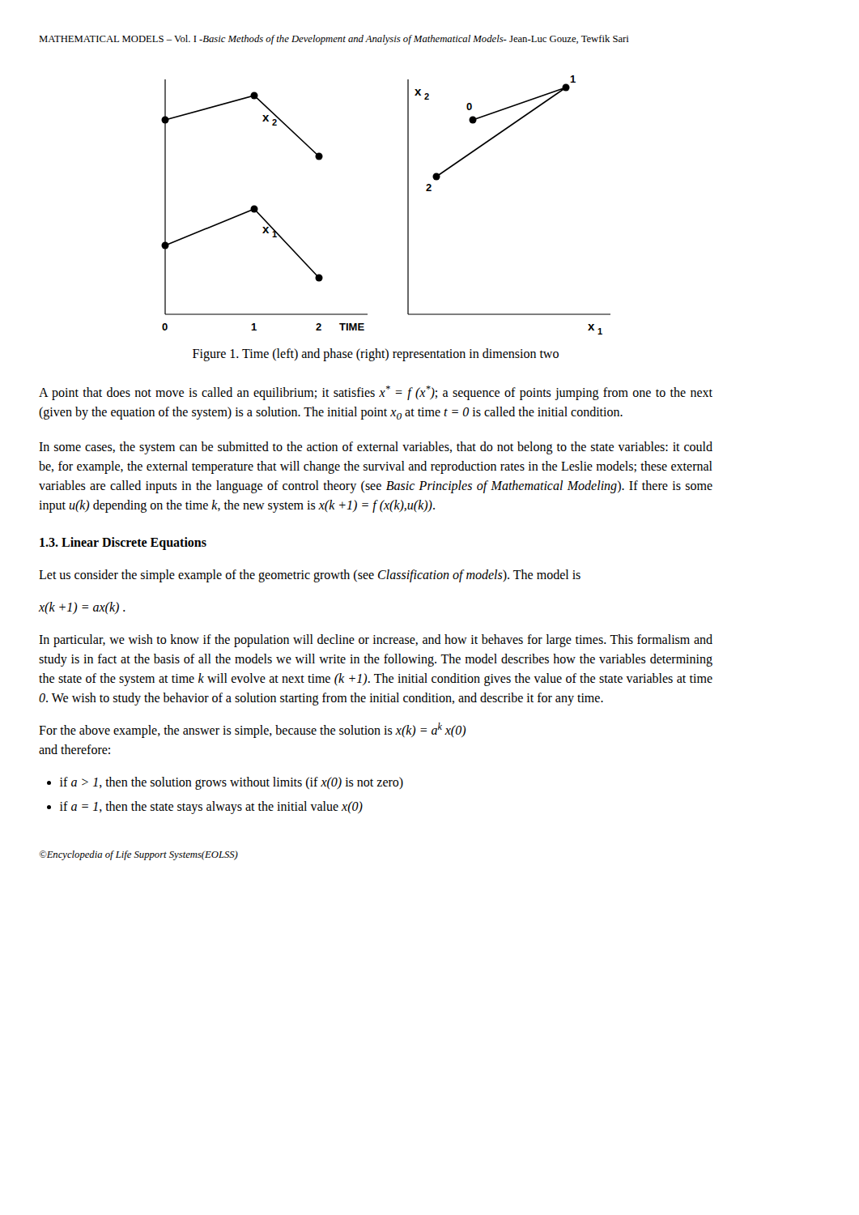MATHEMATICAL MODELS – Vol. I -Basic Methods of the Development and Analysis of Mathematical Models- Jean-Luc Gouze, Tewfik Sari
x 2 x 1 0 1 2 TIME
0 1 2 x 2 x 1
Figure 1. Time (left) and phase (right) representation in dimension two
A point that does not move is called an equilibrium; it satisfies x* = f (x*); a sequence of points jumping from one to the next (given by the equation of the system) is a solution. The initial point x0 at time t = 0 is called the initial condition.
In some cases, the system can be submitted to the action of external variables, that do not belong to the state variables: it could be, for example, the external temperature that will change the survival and reproduction rates in the Leslie models; these external variables are called inputs in the language of control theory (see Basic Principles of Mathematical Modeling). If there is some input u(k) depending on the time k, the new system is x(k +1) = f (x(k),u(k)).
1.3. Linear Discrete Equations
Let us consider the simple example of the geometric growth (see Classification of models). The model is
x(k +1) = ax(k) .
In particular, we wish to know if the population will decline or increase, and how it behaves for large times. This formalism and study is in fact at the basis of all the models we will write in the following. The model describes how the variables determining the state of the system at time k will evolve at next time (k +1). The initial condition gives the value of the state variables at time 0. We wish to study the behavior of a solution starting from the initial condition, and describe it for any time.
For the above example, the answer is simple, because the solution is x(k) = ak x(0)
and therefore:
if a > 1, then the solution grows without limits (if x(0) is not zero)
if a = 1, then the state stays always at the initial value x(0)
©Encyclopedia of Life Support Systems(EOLSS)